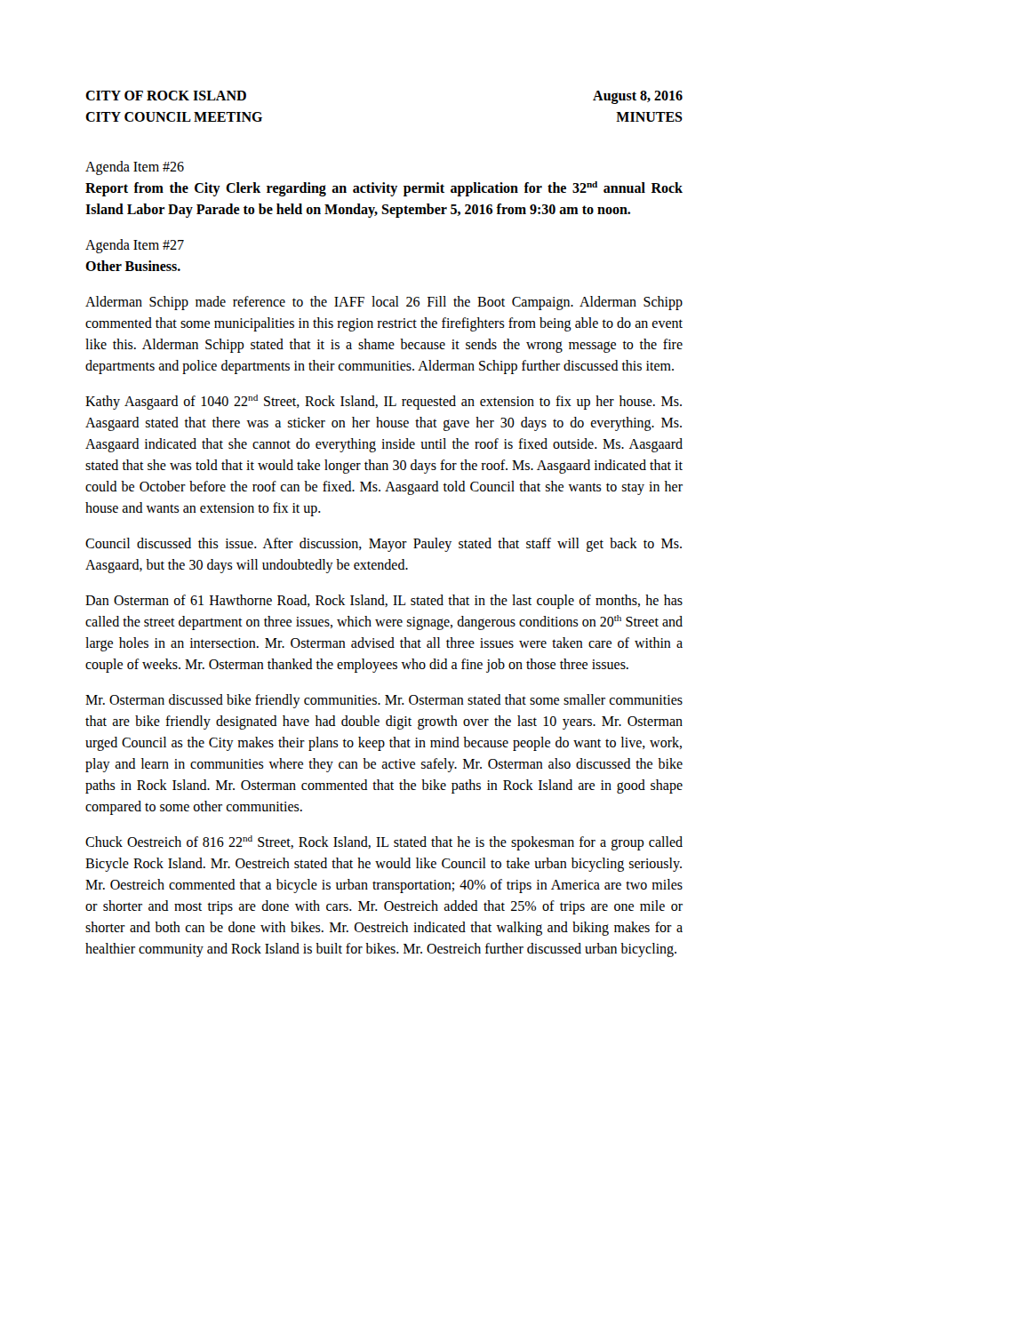CITY OF ROCK ISLAND
CITY COUNCIL MEETING
August 8, 2016
MINUTES
Agenda Item #26
Report from the City Clerk regarding an activity permit application for the 32nd annual Rock Island Labor Day Parade to be held on Monday, September 5, 2016 from 9:30 am to noon.
Agenda Item #27
Other Business.
Alderman Schipp made reference to the IAFF local 26 Fill the Boot Campaign. Alderman Schipp commented that some municipalities in this region restrict the firefighters from being able to do an event like this. Alderman Schipp stated that it is a shame because it sends the wrong message to the fire departments and police departments in their communities. Alderman Schipp further discussed this item.
Kathy Aasgaard of 1040 22nd Street, Rock Island, IL requested an extension to fix up her house. Ms. Aasgaard stated that there was a sticker on her house that gave her 30 days to do everything. Ms. Aasgaard indicated that she cannot do everything inside until the roof is fixed outside. Ms. Aasgaard stated that she was told that it would take longer than 30 days for the roof. Ms. Aasgaard indicated that it could be October before the roof can be fixed. Ms. Aasgaard told Council that she wants to stay in her house and wants an extension to fix it up.
Council discussed this issue. After discussion, Mayor Pauley stated that staff will get back to Ms. Aasgaard, but the 30 days will undoubtedly be extended.
Dan Osterman of 61 Hawthorne Road, Rock Island, IL stated that in the last couple of months, he has called the street department on three issues, which were signage, dangerous conditions on 20th Street and large holes in an intersection. Mr. Osterman advised that all three issues were taken care of within a couple of weeks. Mr. Osterman thanked the employees who did a fine job on those three issues.
Mr. Osterman discussed bike friendly communities. Mr. Osterman stated that some smaller communities that are bike friendly designated have had double digit growth over the last 10 years. Mr. Osterman urged Council as the City makes their plans to keep that in mind because people do want to live, work, play and learn in communities where they can be active safely. Mr. Osterman also discussed the bike paths in Rock Island. Mr. Osterman commented that the bike paths in Rock Island are in good shape compared to some other communities.
Chuck Oestreich of 816 22nd Street, Rock Island, IL stated that he is the spokesman for a group called Bicycle Rock Island. Mr. Oestreich stated that he would like Council to take urban bicycling seriously. Mr. Oestreich commented that a bicycle is urban transportation; 40% of trips in America are two miles or shorter and most trips are done with cars. Mr. Oestreich added that 25% of trips are one mile or shorter and both can be done with bikes. Mr. Oestreich indicated that walking and biking makes for a healthier community and Rock Island is built for bikes. Mr. Oestreich further discussed urban bicycling.